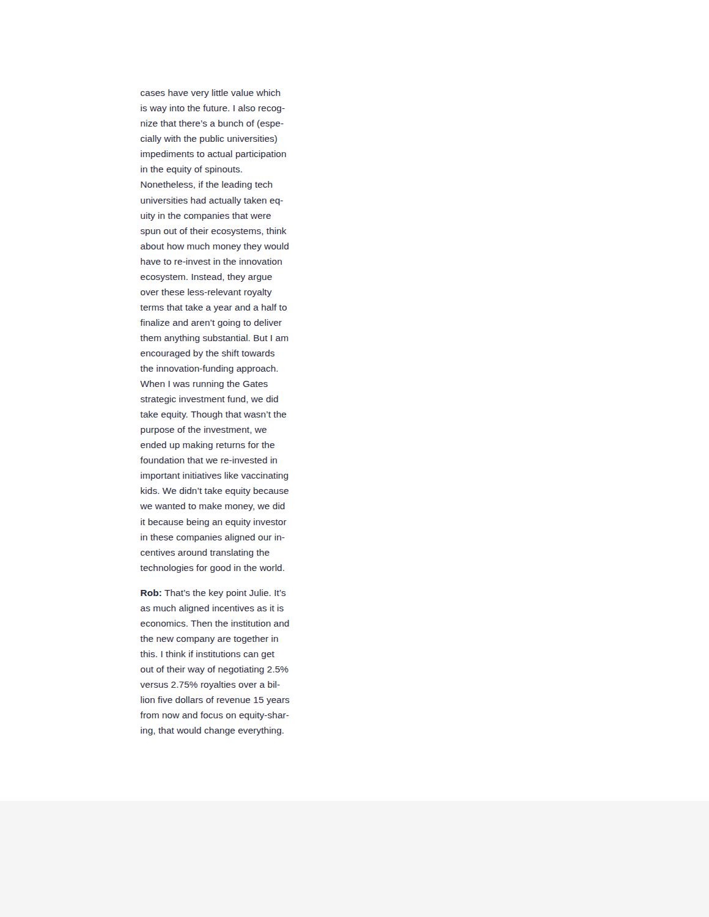cases have very little value which is way into the future. I also recognize that there’s a bunch of (especially with the public universities) impediments to actual participation in the equity of spinouts. Nonetheless, if the leading tech universities had actually taken equity in the companies that were spun out of their ecosystems, think about how much money they would have to re-invest in the innovation ecosystem. Instead, they argue over these less-relevant royalty terms that take a year and a half to finalize and aren’t going to deliver them anything substantial. But I am encouraged by the shift towards the innovation-funding approach. When I was running the Gates strategic investment fund, we did take equity. Though that wasn’t the purpose of the investment, we ended up making returns for the foundation that we re-invested in important initiatives like vaccinating kids. We didn’t take equity because we wanted to make money, we did it because being an equity investor in these companies aligned our incentives around translating the technologies for good in the world.
Rob: That’s the key point Julie. It’s as much aligned incentives as it is economics. Then the institution and the new company are together in this. I think if institutions can get out of their way of negotiating 2.5% versus 2.75% royalties over a billion five dollars of revenue 15 years from now and focus on equity-sharing, that would change everything.